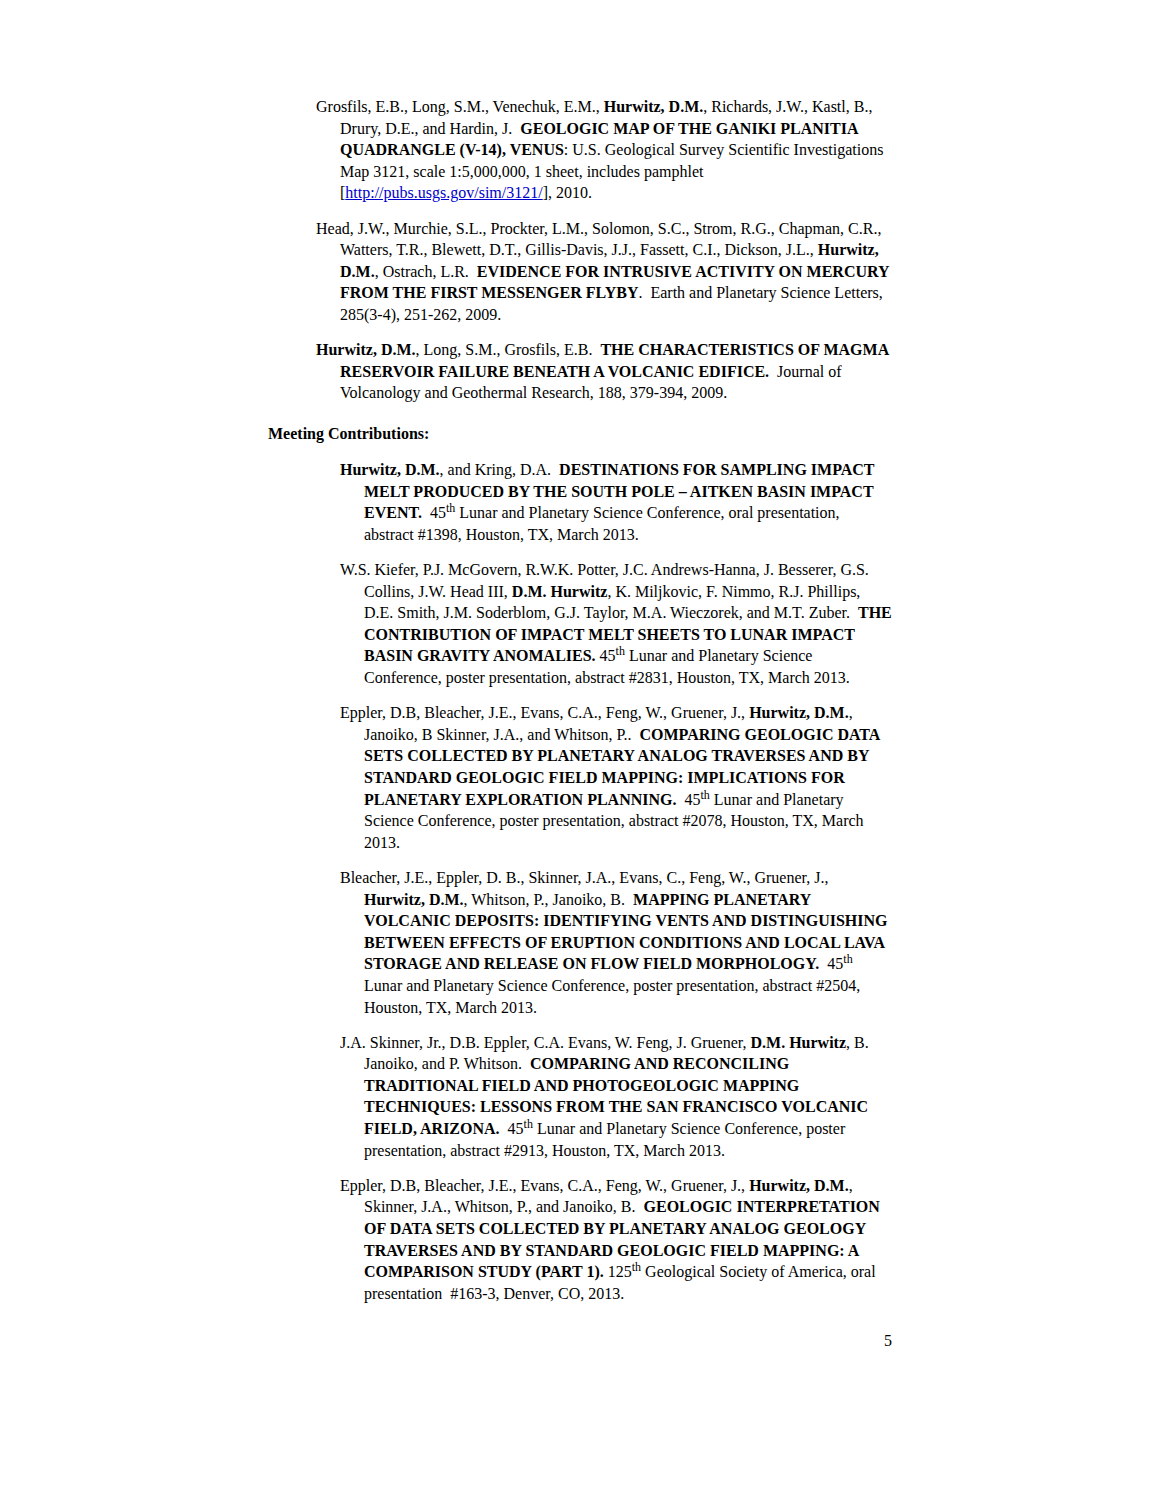Grosfils, E.B., Long, S.M., Venechuk, E.M., Hurwitz, D.M., Richards, J.W., Kastl, B., Drury, D.E., and Hardin, J. GEOLOGIC MAP OF THE GANIKI PLANITIA QUADRANGLE (V-14), VENUS: U.S. Geological Survey Scientific Investigations Map 3121, scale 1:5,000,000, 1 sheet, includes pamphlet [http://pubs.usgs.gov/sim/3121/], 2010.
Head, J.W., Murchie, S.L., Prockter, L.M., Solomon, S.C., Strom, R.G., Chapman, C.R., Watters, T.R., Blewett, D.T., Gillis-Davis, J.J., Fassett, C.I., Dickson, J.L., Hurwitz, D.M., Ostrach, L.R. EVIDENCE FOR INTRUSIVE ACTIVITY ON MERCURY FROM THE FIRST MESSENGER FLYBY. Earth and Planetary Science Letters, 285(3-4), 251-262, 2009.
Hurwitz, D.M., Long, S.M., Grosfils, E.B. THE CHARACTERISTICS OF MAGMA RESERVOIR FAILURE BENEATH A VOLCANIC EDIFICE. Journal of Volcanology and Geothermal Research, 188, 379-394, 2009.
Meeting Contributions:
Hurwitz, D.M., and Kring, D.A. DESTINATIONS FOR SAMPLING IMPACT MELT PRODUCED BY THE SOUTH POLE – AITKEN BASIN IMPACT EVENT. 45th Lunar and Planetary Science Conference, oral presentation, abstract #1398, Houston, TX, March 2013.
W.S. Kiefer, P.J. McGovern, R.W.K. Potter, J.C. Andrews-Hanna, J. Besserer, G.S. Collins, J.W. Head III, D.M. Hurwitz, K. Miljkovic, F. Nimmo, R.J. Phillips, D.E. Smith, J.M. Soderblom, G.J. Taylor, M.A. Wieczorek, and M.T. Zuber. THE CONTRIBUTION OF IMPACT MELT SHEETS TO LUNAR IMPACT BASIN GRAVITY ANOMALIES. 45th Lunar and Planetary Science Conference, poster presentation, abstract #2831, Houston, TX, March 2013.
Eppler, D.B, Bleacher, J.E., Evans, C.A., Feng, W., Gruener, J., Hurwitz, D.M., Janoiko, B Skinner, J.A., and Whitson, P.. COMPARING GEOLOGIC DATA SETS COLLECTED BY PLANETARY ANALOG TRAVERSES AND BY STANDARD GEOLOGIC FIELD MAPPING: IMPLICATIONS FOR PLANETARY EXPLORATION PLANNING. 45th Lunar and Planetary Science Conference, poster presentation, abstract #2078, Houston, TX, March 2013.
Bleacher, J.E., Eppler, D. B., Skinner, J.A., Evans, C., Feng, W., Gruener, J., Hurwitz, D.M., Whitson, P., Janoiko, B. MAPPING PLANETARY VOLCANIC DEPOSITS: IDENTIFYING VENTS AND DISTINGUISHING BETWEEN EFFECTS OF ERUPTION CONDITIONS AND LOCAL LAVA STORAGE AND RELEASE ON FLOW FIELD MORPHOLOGY. 45th Lunar and Planetary Science Conference, poster presentation, abstract #2504, Houston, TX, March 2013.
J.A. Skinner, Jr., D.B. Eppler, C.A. Evans, W. Feng, J. Gruener, D.M. Hurwitz, B. Janoiko, and P. Whitson. COMPARING AND RECONCILING TRADITIONAL FIELD AND PHOTOGEOLOGIC MAPPING TECHNIQUES: LESSONS FROM THE SAN FRANCISCO VOLCANIC FIELD, ARIZONA. 45th Lunar and Planetary Science Conference, poster presentation, abstract #2913, Houston, TX, March 2013.
Eppler, D.B, Bleacher, J.E., Evans, C.A., Feng, W., Gruener, J., Hurwitz, D.M., Skinner, J.A., Whitson, P., and Janoiko, B. GEOLOGIC INTERPRETATION OF DATA SETS COLLECTED BY PLANETARY ANALOG GEOLOGY TRAVERSES AND BY STANDARD GEOLOGIC FIELD MAPPING: A COMPARISON STUDY (PART 1). 125th Geological Society of America, oral presentation #163-3, Denver, CO, 2013.
5